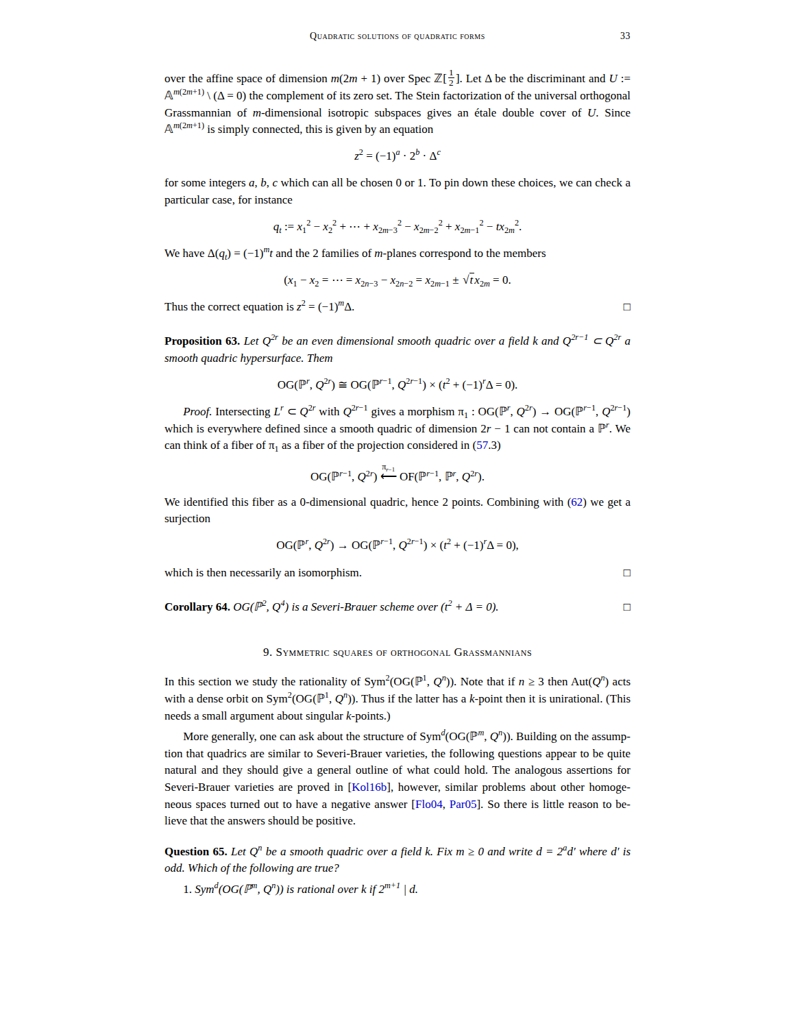Quadratic solutions of quadratic forms 33
over the affine space of dimension m(2m + 1) over Spec ℤ[12]. Let Δ be the discriminant and U := 𝔸m(2m+1) \ (Δ = 0) the complement of its zero set. The Stein factorization of the universal orthogonal Grassmannian of m-dimensional isotropic subspaces gives an étale double cover of U. Since 𝔸m(2m+1) is simply connected, this is given by an equation
z2 = (−1)a · 2b · Δc
for some integers a, b, c which can all be chosen 0 or 1. To pin down these choices, we can check a particular case, for instance
qt := x12 − x22 + ⋯ + x2m−32 − x2m−22 + x2m−12 − tx2m2.
We have Δ(qt) = (−1)mt and the 2 families of m-planes correspond to the members
(x1 − x2 = ⋯ = x2n−3 − x2n−2 = x2m−1 ± √t x2m = 0.
Thus the correct equation is z2 = (−1)mΔ.
Proposition 63. Let Q2r be an even dimensional smooth quadric over a field k and Q2r−1 ⊂ Q2r a smooth quadric hypersurface. Them
OG(ℙr, Q2r) ≅ OG(ℙr−1, Q2r−1) × (t2 + (−1)rΔ = 0).
Proof. Intersecting Lr ⊂ Q2r with Q2r−1 gives a morphism π1 : OG(ℙr, Q2r) → OG(ℙr−1, Q2r−1) which is everywhere defined since a smooth quadric of dimension 2r − 1 can not contain a ℙr. We can think of a fiber of π1 as a fiber of the projection considered in (57.3)
OG(ℙr−1, Q2r) πr−1⟵ OF(ℙr−1, ℙr, Q2r).
We identified this fiber as a 0-dimensional quadric, hence 2 points. Combining with (62) we get a surjection
OG(ℙr, Q2r) → OG(ℙr−1, Q2r−1) × (t2 + (−1)rΔ = 0),
which is then necessarily an isomorphism.
Corollary 64. OG(ℙ2, Q4) is a Severi-Brauer scheme over (t2 + Δ = 0).
9. Symmetric squares of orthogonal Grassmannians
In this section we study the rationality of Sym2(OG(ℙ1, Qn)). Note that if n ≥ 3 then Aut(Qn) acts with a dense orbit on Sym2(OG(ℙ1, Qn)). Thus if the latter has a k-point then it is unirational. (This needs a small argument about singular k-points.)
More generally, one can ask about the structure of Symd(OG(ℙm, Qn)). Building on the assumption that quadrics are similar to Severi-Brauer varieties, the following questions appear to be quite natural and they should give a general outline of what could hold. The analogous assertions for Severi-Brauer varieties are proved in [Kol16b], however, similar problems about other homogeneous spaces turned out to have a negative answer [Flo04, Par05]. So there is little reason to believe that the answers should be positive.
Question 65. Let Qn be a smooth quadric over a field k. Fix m ≥ 0 and write d = 2ad′ where d′ is odd. Which of the following are true?
Symd(OG(ℙm, Qn)) is rational over k if 2m+1 | d.